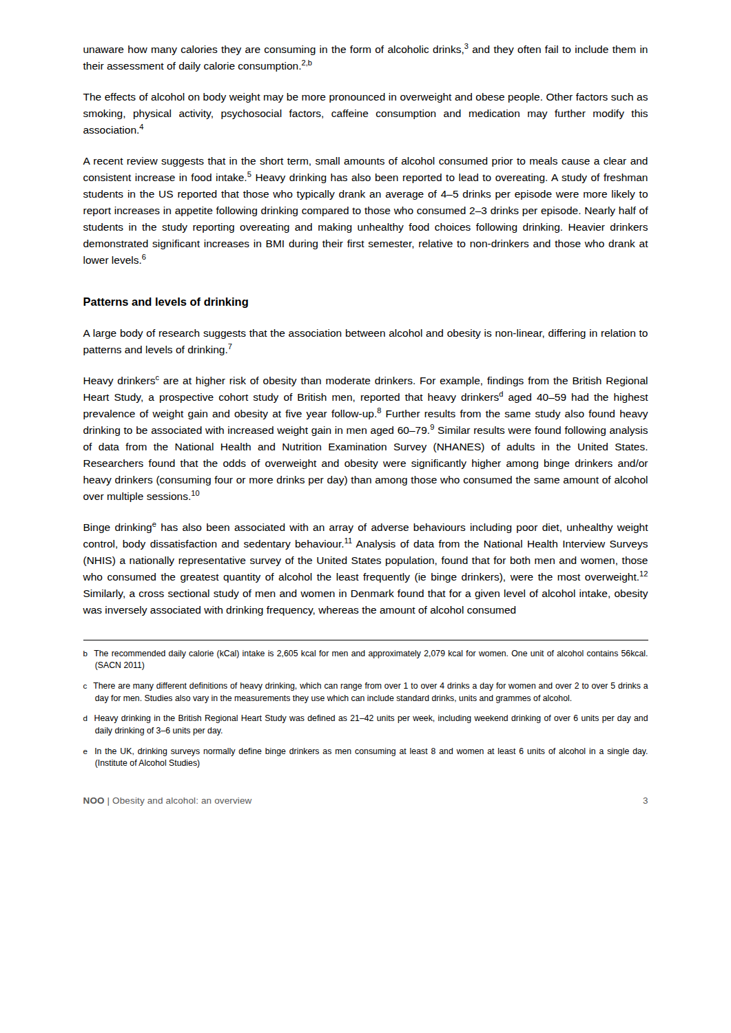unaware how many calories they are consuming in the form of alcoholic drinks,3 and they often fail to include them in their assessment of daily calorie consumption.2,b
The effects of alcohol on body weight may be more pronounced in overweight and obese people. Other factors such as smoking, physical activity, psychosocial factors, caffeine consumption and medication may further modify this association.4
A recent review suggests that in the short term, small amounts of alcohol consumed prior to meals cause a clear and consistent increase in food intake.5 Heavy drinking has also been reported to lead to overeating. A study of freshman students in the US reported that those who typically drank an average of 4–5 drinks per episode were more likely to report increases in appetite following drinking compared to those who consumed 2–3 drinks per episode. Nearly half of students in the study reporting overeating and making unhealthy food choices following drinking. Heavier drinkers demonstrated significant increases in BMI during their first semester, relative to non-drinkers and those who drank at lower levels.6
Patterns and levels of drinking
A large body of research suggests that the association between alcohol and obesity is non-linear, differing in relation to patterns and levels of drinking.7
Heavy drinkersc are at higher risk of obesity than moderate drinkers. For example, findings from the British Regional Heart Study, a prospective cohort study of British men, reported that heavy drinkersd aged 40–59 had the highest prevalence of weight gain and obesity at five year follow-up.8 Further results from the same study also found heavy drinking to be associated with increased weight gain in men aged 60–79.9 Similar results were found following analysis of data from the National Health and Nutrition Examination Survey (NHANES) of adults in the United States. Researchers found that the odds of overweight and obesity were significantly higher among binge drinkers and/or heavy drinkers (consuming four or more drinks per day) than among those who consumed the same amount of alcohol over multiple sessions.10
Binge drinkinge has also been associated with an array of adverse behaviours including poor diet, unhealthy weight control, body dissatisfaction and sedentary behaviour.11 Analysis of data from the National Health Interview Surveys (NHIS) a nationally representative survey of the United States population, found that for both men and women, those who consumed the greatest quantity of alcohol the least frequently (ie binge drinkers), were the most overweight.12 Similarly, a cross sectional study of men and women in Denmark found that for a given level of alcohol intake, obesity was inversely associated with drinking frequency, whereas the amount of alcohol consumed
b The recommended daily calorie (kCal) intake is 2,605 kcal for men and approximately 2,079 kcal for women. One unit of alcohol contains 56kcal. (SACN 2011)
c There are many different definitions of heavy drinking, which can range from over 1 to over 4 drinks a day for women and over 2 to over 5 drinks a day for men. Studies also vary in the measurements they use which can include standard drinks, units and grammes of alcohol.
d Heavy drinking in the British Regional Heart Study was defined as 21–42 units per week, including weekend drinking of over 6 units per day and daily drinking of 3–6 units per day.
e In the UK, drinking surveys normally define binge drinkers as men consuming at least 8 and women at least 6 units of alcohol in a single day. (Institute of Alcohol Studies)
NOO | Obesity and alcohol: an overview
3